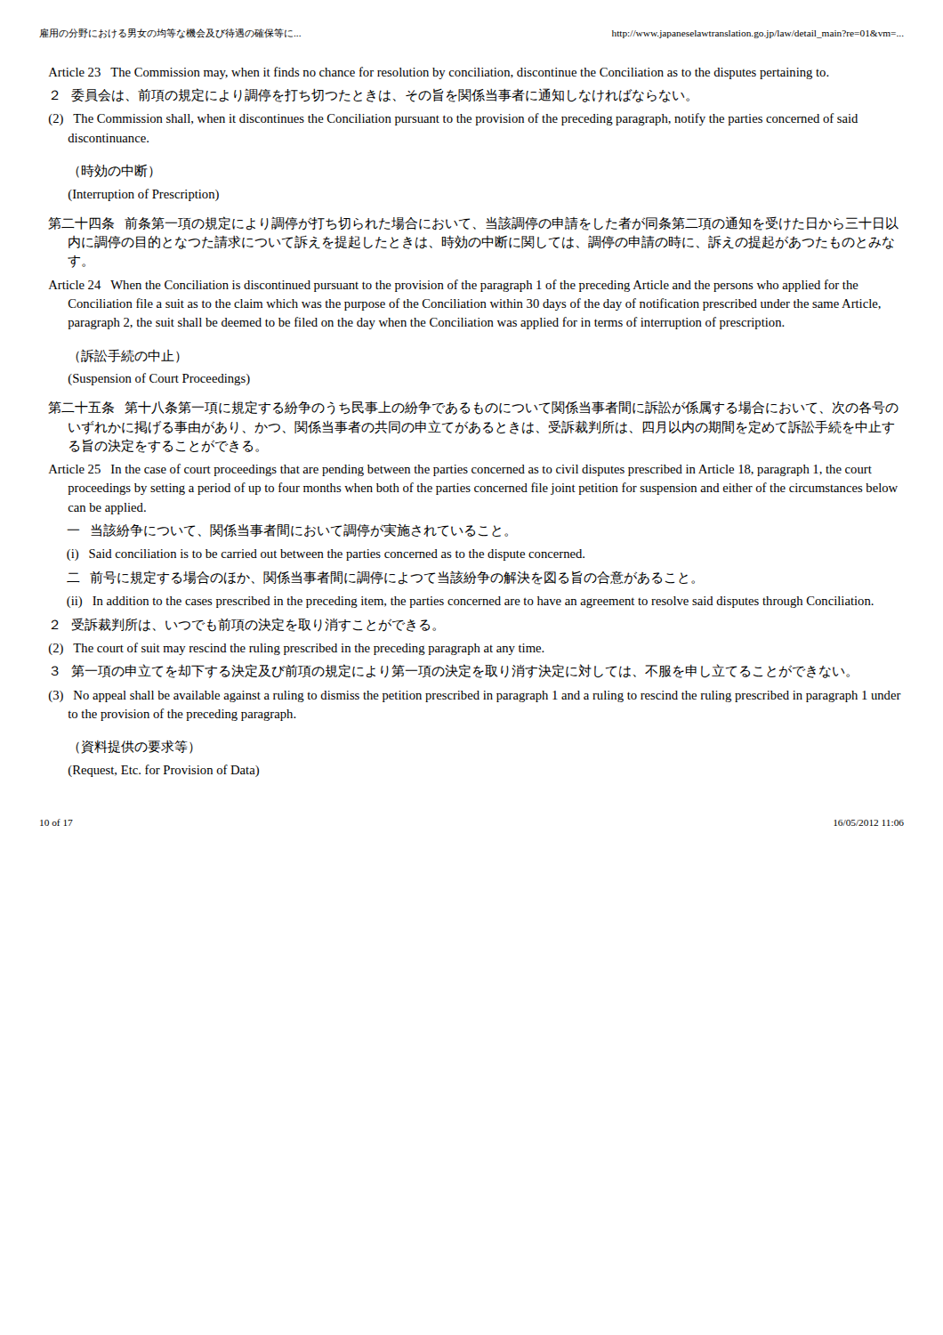雇用の分野における男女の均等な機会及び待遇の確保等に...
http://www.japaneselawtranslation.go.jp/law/detail_main?re=01&vm=...
Article 23 The Commission may, when it finds no chance for resolution by conciliation, discontinue the Conciliation as to the disputes pertaining to.
２ 委員会は、前項の規定により調停を打ち切つたときは、その旨を関係当事者に通知しなければならない。
(2) The Commission shall, when it discontinues the Conciliation pursuant to the provision of the preceding paragraph, notify the parties concerned of said discontinuance.
（時効の中断）
(Interruption of Prescription)
第二十四条 前条第一項の規定により調停が打ち切られた場合において、当該調停の申請をした者が同条第二項の通知を受けた日から三十日以内に調停の目的となつた請求について訴えを提起したときは、時効の中断に関しては、調停の申請の時に、訴えの提起があつたものとみなす。
Article 24 When the Conciliation is discontinued pursuant to the provision of the paragraph 1 of the preceding Article and the persons who applied for the Conciliation file a suit as to the claim which was the purpose of the Conciliation within 30 days of the day of notification prescribed under the same Article, paragraph 2, the suit shall be deemed to be filed on the day when the Conciliation was applied for in terms of interruption of prescription.
（訴訟手続の中止）
(Suspension of Court Proceedings)
第二十五条 第十八条第一項に規定する紛争のうち民事上の紛争であるものについて関係当事者間に訴訟が係属する場合において、次の各号のいずれかに掲げる事由があり、かつ、関係当事者の共同の申立てがあるときは、受訴裁判所は、四月以内の期間を定めて訴訟手続を中止する旨の決定をすることができる。
Article 25 In the case of court proceedings that are pending between the parties concerned as to civil disputes prescribed in Article 18, paragraph 1, the court proceedings by setting a period of up to four months when both of the parties concerned file joint petition for suspension and either of the circumstances below can be applied.
一 当該紛争について、関係当事者間において調停が実施されていること。
(i) Said conciliation is to be carried out between the parties concerned as to the dispute concerned.
二 前号に規定する場合のほか、関係当事者間に調停によつて当該紛争の解決を図る旨の合意があること。
(ii) In addition to the cases prescribed in the preceding item, the parties concerned are to have an agreement to resolve said disputes through Conciliation.
２ 受訴裁判所は、いつでも前項の決定を取り消すことができる。
(2) The court of suit may rescind the ruling prescribed in the preceding paragraph at any time.
３ 第一項の申立てを却下する決定及び前項の規定により第一項の決定を取り消す決定に対しては、不服を申し立てることができない。
(3) No appeal shall be available against a ruling to dismiss the petition prescribed in paragraph 1 and a ruling to rescind the ruling prescribed in paragraph 1 under to the provision of the preceding paragraph.
（資料提供の要求等）
(Request, Etc. for Provision of Data)
10 of 17
16/05/2012 11:06